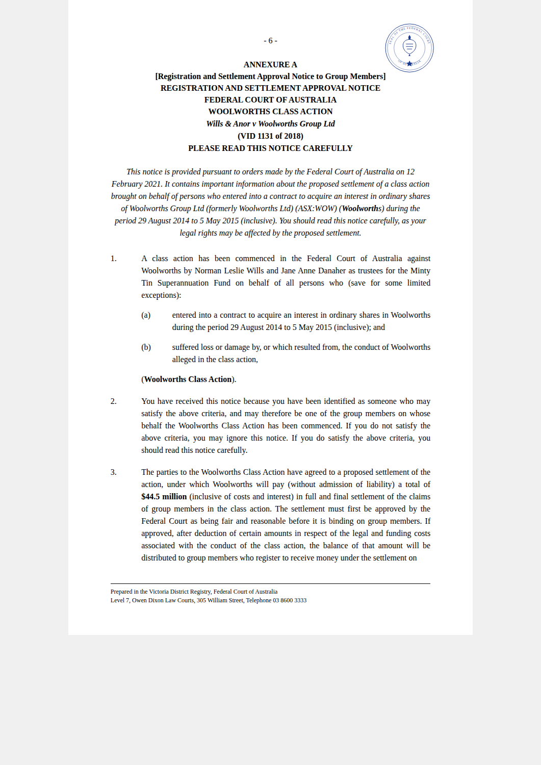SEAL OF THE FEDERAL COURT OF AUSTRALIA
- 6 -
ANNEXURE A
[Registration and Settlement Approval Notice to Group Members]
REGISTRATION AND SETTLEMENT APPROVAL NOTICE
FEDERAL COURT OF AUSTRALIA
WOOLWORTHS CLASS ACTION
Wills & Anor v Woolworths Group Ltd
(VID 1131 of 2018)
PLEASE READ THIS NOTICE CAREFULLY
This notice is provided pursuant to orders made by the Federal Court of Australia on 12 February 2021. It contains important information about the proposed settlement of a class action brought on behalf of persons who entered into a contract to acquire an interest in ordinary shares of Woolworths Group Ltd (formerly Woolworths Ltd) (ASX:WOW) (Woolworths) during the period 29 August 2014 to 5 May 2015 (inclusive). You should read this notice carefully, as your legal rights may be affected by the proposed settlement.
A class action has been commenced in the Federal Court of Australia against Woolworths by Norman Leslie Wills and Jane Anne Danaher as trustees for the Minty Tin Superannuation Fund on behalf of all persons who (save for some limited exceptions):
entered into a contract to acquire an interest in ordinary shares in Woolworths during the period 29 August 2014 to 5 May 2015 (inclusive); and
suffered loss or damage by, or which resulted from, the conduct of Woolworths alleged in the class action,
(Woolworths Class Action).
You have received this notice because you have been identified as someone who may satisfy the above criteria, and may therefore be one of the group members on whose behalf the Woolworths Class Action has been commenced. If you do not satisfy the above criteria, you may ignore this notice. If you do satisfy the above criteria, you should read this notice carefully.
The parties to the Woolworths Class Action have agreed to a proposed settlement of the action, under which Woolworths will pay (without admission of liability) a total of $44.5 million (inclusive of costs and interest) in full and final settlement of the claims of group members in the class action. The settlement must first be approved by the Federal Court as being fair and reasonable before it is binding on group members. If approved, after deduction of certain amounts in respect of the legal and funding costs associated with the conduct of the class action, the balance of that amount will be distributed to group members who register to receive money under the settlement on
Prepared in the Victoria District Registry, Federal Court of Australia
Level 7, Owen Dixon Law Courts, 305 William Street, Telephone 03 8600 3333